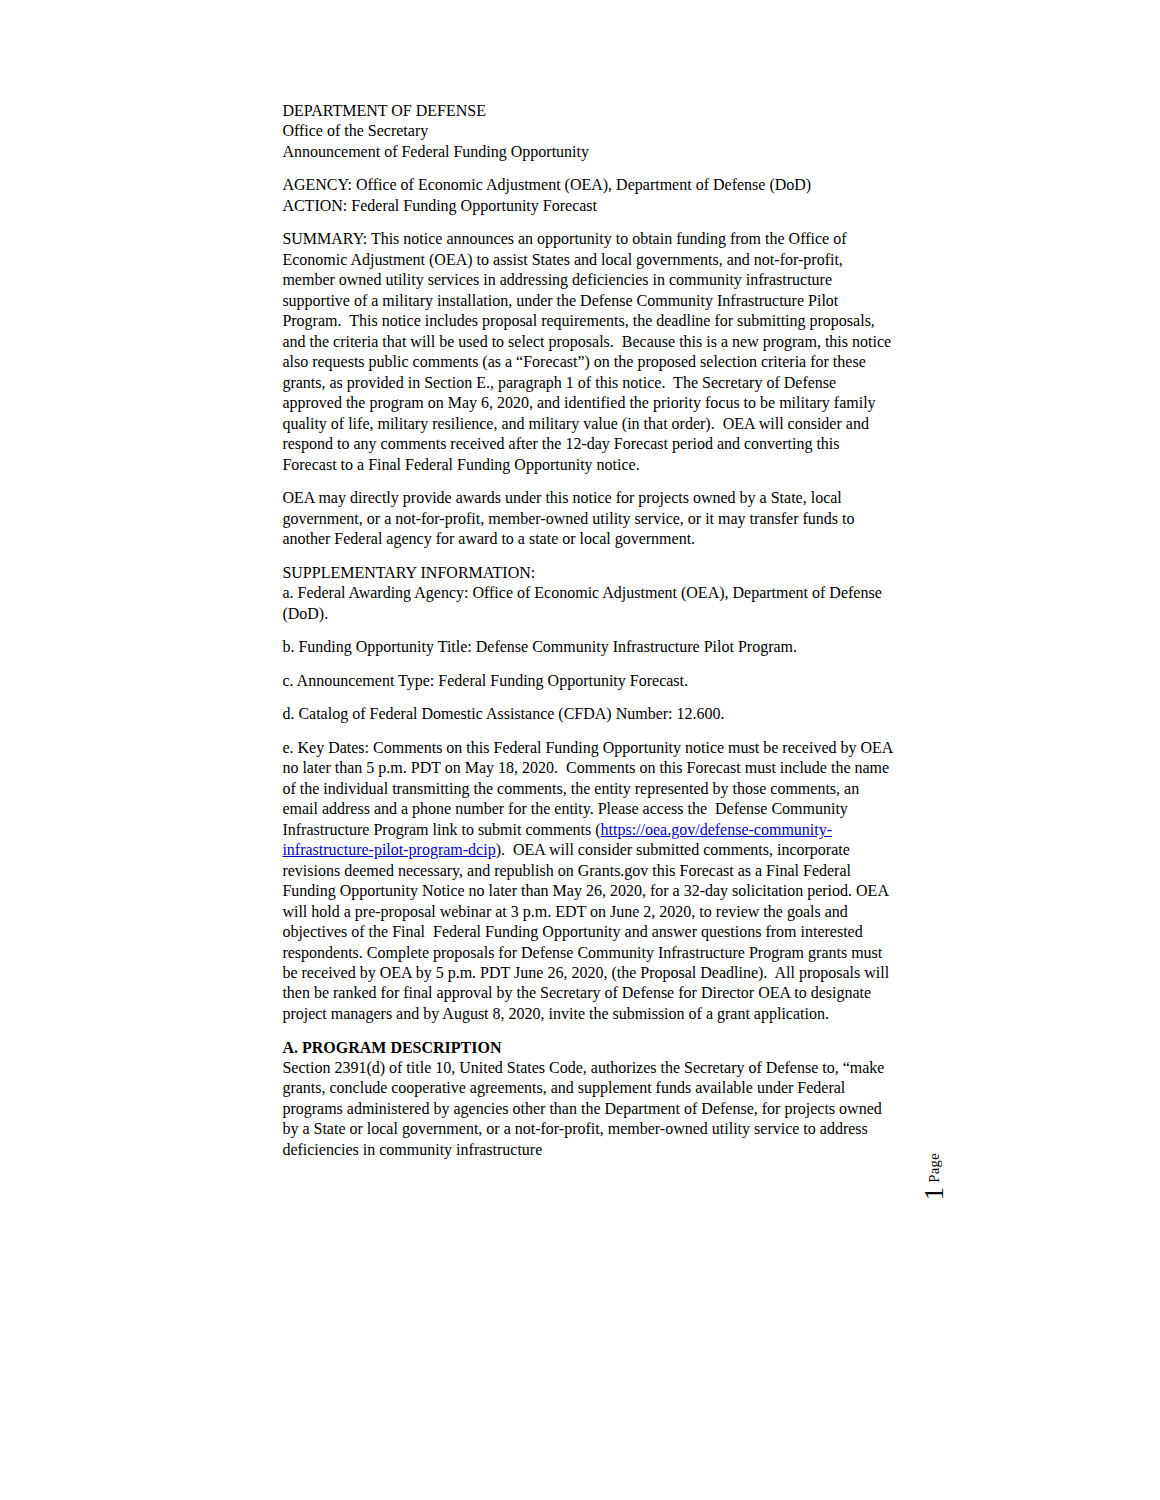DEPARTMENT OF DEFENSE
Office of the Secretary
Announcement of Federal Funding Opportunity
AGENCY: Office of Economic Adjustment (OEA), Department of Defense (DoD)
ACTION: Federal Funding Opportunity Forecast
SUMMARY: This notice announces an opportunity to obtain funding from the Office of Economic Adjustment (OEA) to assist States and local governments, and not-for-profit, member owned utility services in addressing deficiencies in community infrastructure supportive of a military installation, under the Defense Community Infrastructure Pilot Program. This notice includes proposal requirements, the deadline for submitting proposals, and the criteria that will be used to select proposals. Because this is a new program, this notice also requests public comments (as a “Forecast”) on the proposed selection criteria for these grants, as provided in Section E., paragraph 1 of this notice. The Secretary of Defense approved the program on May 6, 2020, and identified the priority focus to be military family quality of life, military resilience, and military value (in that order). OEA will consider and respond to any comments received after the 12-day Forecast period and converting this Forecast to a Final Federal Funding Opportunity notice.
OEA may directly provide awards under this notice for projects owned by a State, local government, or a not-for-profit, member-owned utility service, or it may transfer funds to another Federal agency for award to a state or local government.
SUPPLEMENTARY INFORMATION:
a. Federal Awarding Agency: Office of Economic Adjustment (OEA), Department of Defense (DoD).
b. Funding Opportunity Title: Defense Community Infrastructure Pilot Program.
c. Announcement Type: Federal Funding Opportunity Forecast.
d. Catalog of Federal Domestic Assistance (CFDA) Number: 12.600.
e. Key Dates: Comments on this Federal Funding Opportunity notice must be received by OEA no later than 5 p.m. PDT on May 18, 2020. Comments on this Forecast must include the name of the individual transmitting the comments, the entity represented by those comments, an email address and a phone number for the entity. Please access the Defense Community Infrastructure Program link to submit comments (https://oea.gov/defense-community-infrastructure-pilot-program-dcip). OEA will consider submitted comments, incorporate revisions deemed necessary, and republish on Grants.gov this Forecast as a Final Federal Funding Opportunity Notice no later than May 26, 2020, for a 32-day solicitation period. OEA will hold a pre-proposal webinar at 3 p.m. EDT on June 2, 2020, to review the goals and objectives of the Final Federal Funding Opportunity and answer questions from interested respondents. Complete proposals for Defense Community Infrastructure Program grants must be received by OEA by 5 p.m. PDT June 26, 2020, (the Proposal Deadline). All proposals will then be ranked for final approval by the Secretary of Defense for Director OEA to designate project managers and by August 8, 2020, invite the submission of a grant application.
A. PROGRAM DESCRIPTION
Section 2391(d) of title 10, United States Code, authorizes the Secretary of Defense to, “make grants, conclude cooperative agreements, and supplement funds available under Federal programs administered by agencies other than the Department of Defense, for projects owned by a State or local government, or a not-for-profit, member-owned utility service to address deficiencies in community infrastructure
1 Page